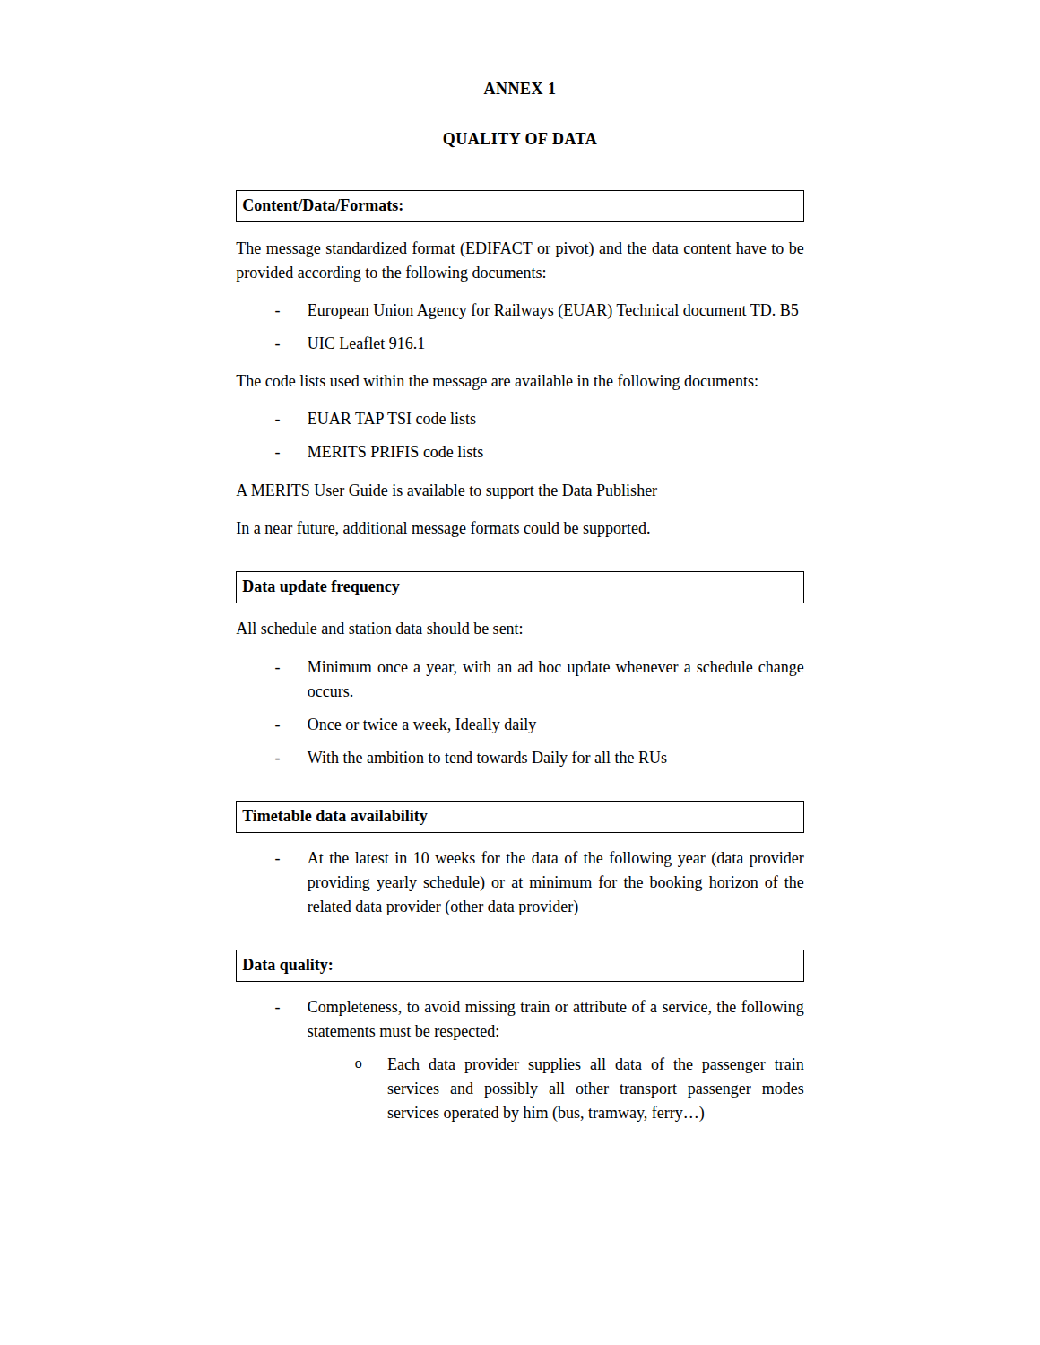ANNEX 1
QUALITY OF DATA
Content/Data/Formats:
The message standardized format (EDIFACT or pivot) and the data content have to be provided according to the following documents:
European Union Agency for Railways (EUAR) Technical document TD. B5
UIC Leaflet 916.1
The code lists used within the message are available in the following documents:
EUAR TAP TSI code lists
MERITS PRIFIS code lists
A MERITS User Guide is available to support the Data Publisher
In a near future, additional message formats could be supported.
Data update frequency
All schedule and station data should be sent:
Minimum once a year, with an ad hoc update whenever a schedule change occurs.
Once or twice a week, Ideally daily
With the ambition to tend towards Daily for all the RUs
Timetable data availability
At the latest in 10 weeks for the data of the following year (data provider providing yearly schedule) or at minimum for the booking horizon of the related data provider (other data provider)
Data quality:
Completeness, to avoid missing train or attribute of a service, the following statements must be respected:
Each data provider supplies all data of the passenger train services and possibly all other transport passenger modes services operated by him (bus, tramway, ferry…)